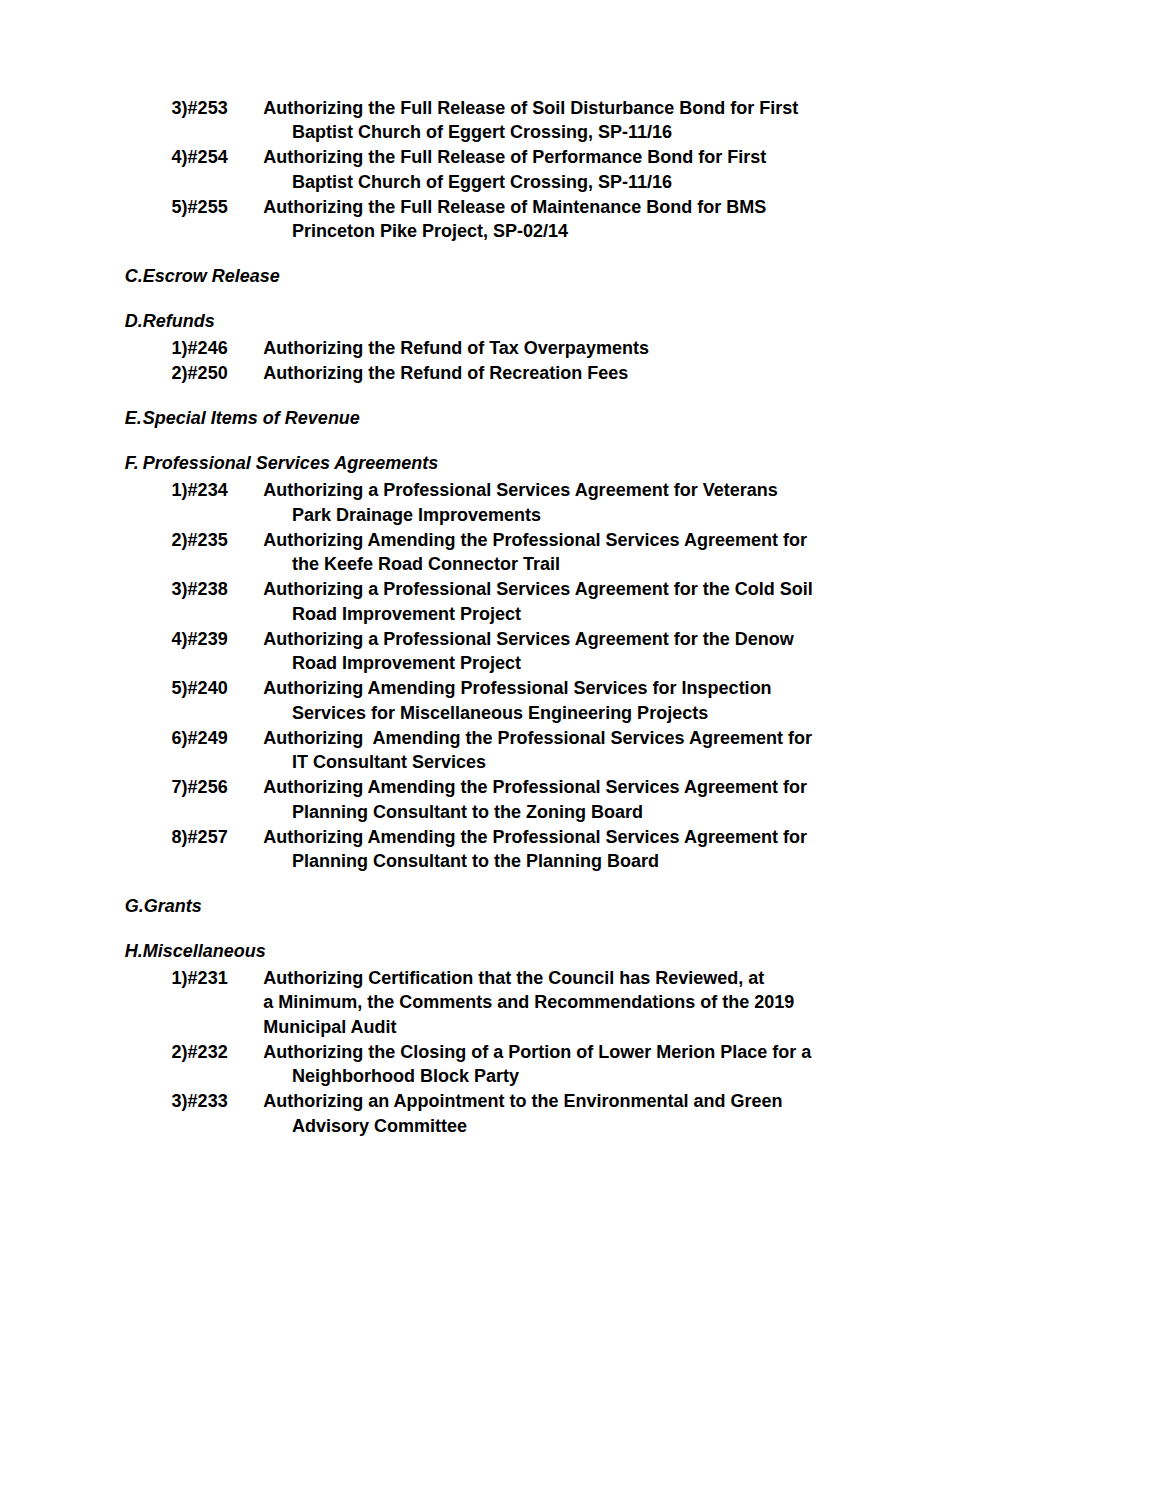3)
#253
Authorizing the Full Release of Soil Disturbance Bond for First Baptist Church of Eggert Crossing, SP-11/16
4)
#254
Authorizing the Full Release of Performance Bond for First Baptist Church of Eggert Crossing, SP-11/16
5)
#255
Authorizing the Full Release of Maintenance Bond for BMS Princeton Pike Project, SP-02/14
C.
Escrow Release
D.
Refunds
1)
#246
Authorizing the Refund of Tax Overpayments
2)
#250
Authorizing the Refund of Recreation Fees
E.
Special Items of Revenue
F.
Professional Services Agreements
1)
#234
Authorizing a Professional Services Agreement for Veterans Park Drainage Improvements
2)
#235
Authorizing Amending the Professional Services Agreement for the Keefe Road Connector Trail
3)
#238
Authorizing a Professional Services Agreement for the Cold Soil Road Improvement Project
4)
#239
Authorizing a Professional Services Agreement for the Denow Road Improvement Project
5)
#240
Authorizing Amending Professional Services for Inspection Services for Miscellaneous Engineering Projects
6)
#249
Authorizing Amending the Professional Services Agreement for IT Consultant Services
7)
#256
Authorizing Amending the Professional Services Agreement for Planning Consultant to the Zoning Board
8)
#257
Authorizing Amending the Professional Services Agreement for Planning Consultant to the Planning Board
G.
Grants
H.
Miscellaneous
1)
#231
Authorizing Certification that the Council has Reviewed, at a Minimum, the Comments and Recommendations of the 2019 Municipal Audit
2)
#232
Authorizing the Closing of a Portion of Lower Merion Place for a Neighborhood Block Party
3)
#233
Authorizing an Appointment to the Environmental and Green Advisory Committee